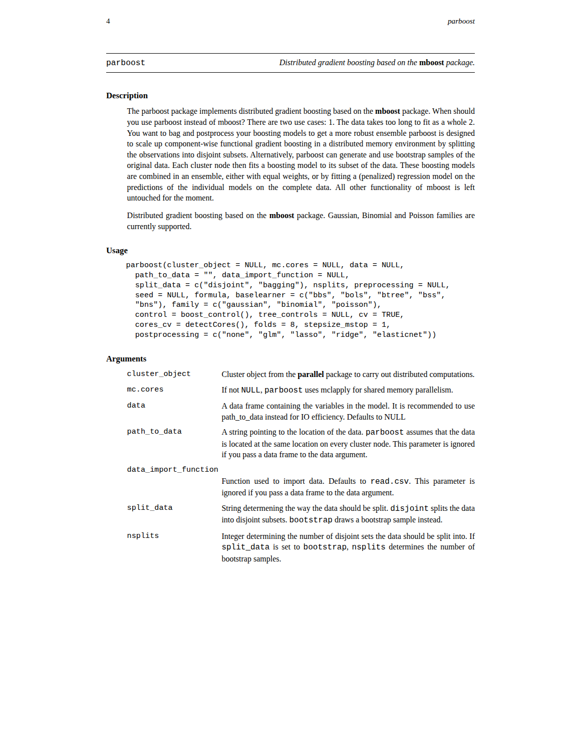4 parboost
parboost Distributed gradient boosting based on the mboost package.
Description
The parboost package implements distributed gradient boosting based on the mboost package. When should you use parboost instead of mboost? There are two use cases: 1. The data takes too long to fit as a whole 2. You want to bag and postprocess your boosting models to get a more robust ensemble parboost is designed to scale up component-wise functional gradient boosting in a distributed memory environment by splitting the observations into disjoint subsets. Alternatively, parboost can generate and use bootstrap samples of the original data. Each cluster node then fits a boosting model to its subset of the data. These boosting models are combined in an ensemble, either with equal weights, or by fitting a (penalized) regression model on the predictions of the individual models on the complete data. All other functionality of mboost is left untouched for the moment.
Distributed gradient boosting based on the mboost package. Gaussian, Binomial and Poisson families are currently supported.
Usage
parboost(cluster_object = NULL, mc.cores = NULL, data = NULL,
  path_to_data = "", data_import_function = NULL,
  split_data = c("disjoint", "bagging"), nsplits, preprocessing = NULL,
  seed = NULL, formula, baselearner = c("bbs", "bols", "btree", "bss",
  "bns"), family = c("gaussian", "binomial", "poisson"),
  control = boost_control(), tree_controls = NULL, cv = TRUE,
  cores_cv = detectCores(), folds = 8, stepsize_mstop = 1,
  postprocessing = c("none", "glm", "lasso", "ridge", "elasticnet"))
Arguments
cluster_object
Cluster object from the parallel package to carry out distributed computations.
mc.cores
If not NULL, parboost uses mclapply for shared memory parallelism.
data
A data frame containing the variables in the model. It is recommended to use path_to_data instead for IO efficiency. Defaults to NULL
path_to_data
A string pointing to the location of the data. parboost assumes that the data is located at the same location on every cluster node. This parameter is ignored if you pass a data frame to the data argument.
data_import_function
Function used to import data. Defaults to read.csv. This parameter is ignored if you pass a data frame to the data argument.
split_data
String determening the way the data should be split. disjoint splits the data into disjoint subsets. bootstrap draws a bootstrap sample instead.
nsplits
Integer determining the number of disjoint sets the data should be split into. If split_data is set to bootstrap, nsplits determines the number of bootstrap samples.